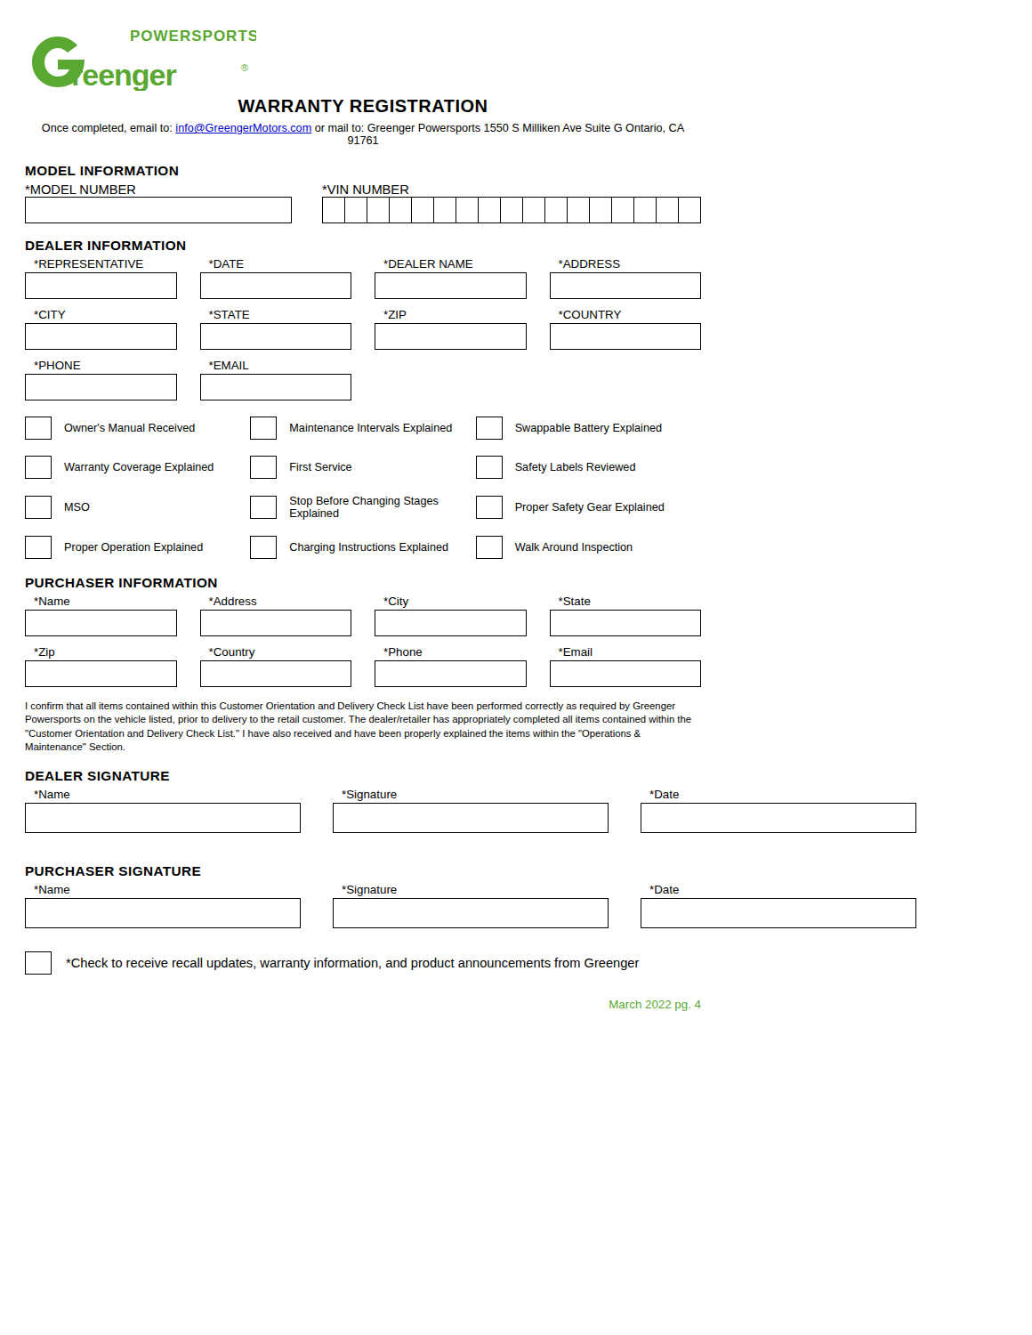POWERSPORTS reenger ®
WARRANTY REGISTRATION
Once completed, email to: info@GreengerMotors.com or mail to: Greenger Powersports 1550 S Milliken Ave Suite G Ontario, CA 91761
MODEL INFORMATION
*MODEL NUMBER
*VIN NUMBER
DEALER INFORMATION
*REPRESENTATIVE
*DATE
*DEALER NAME
*ADDRESS
*CITY
*STATE
*ZIP
*COUNTRY
*PHONE
*EMAIL
Owner's Manual Received
Maintenance Intervals Explained
Swappable Battery Explained
Warranty Coverage Explained
First Service
Safety Labels Reviewed
MSO
Stop Before Changing Stages Explained
Proper Safety Gear Explained
Proper Operation Explained
Charging Instructions Explained
Walk Around Inspection
PURCHASER INFORMATION
*Name
*Address
*City
*State
*Zip
*Country
*Phone
*Email
I confirm that all items contained within this Customer Orientation and Delivery Check List have been performed correctly as required by Greenger Powersports on the vehicle listed, prior to delivery to the retail customer. The dealer/retailer has appropriately completed all items contained within the "Customer Orientation and Delivery Check List." I have also received and have been properly explained the items within the "Operations & Maintenance" Section.
DEALER SIGNATURE
*Name
*Signature
*Date
PURCHASER SIGNATURE
*Name
*Signature
*Date
*Check to receive recall updates, warranty information, and product announcements from Greenger
March 2022 pg. 4